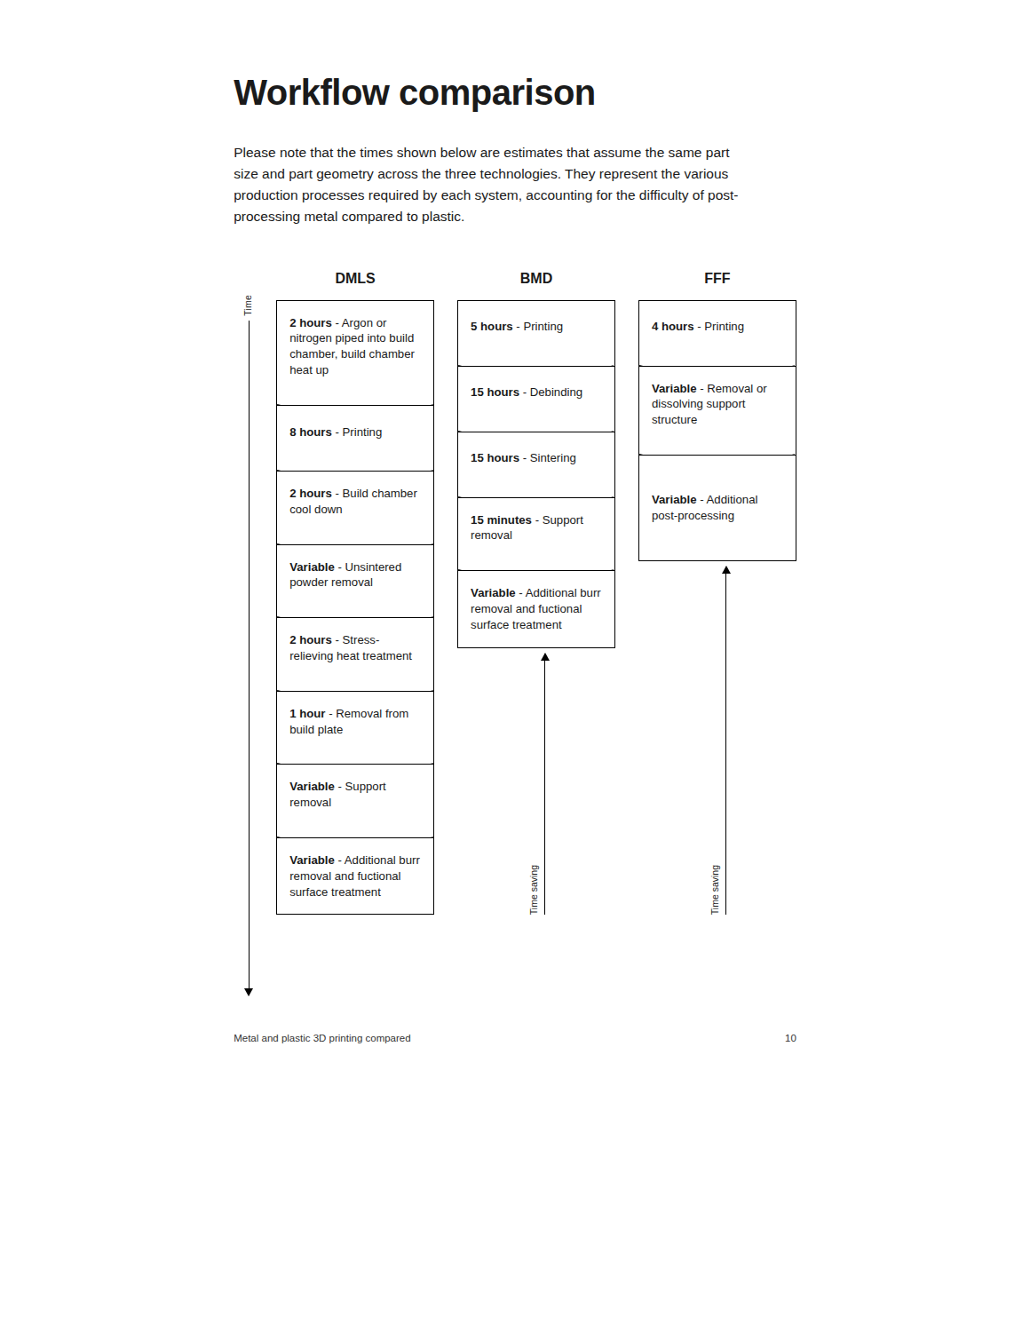Workflow comparison
Please note that the times shown below are estimates that assume the same part size and part geometry across the three technologies. They represent the various production processes required by each system, accounting for the difficulty of post-processing metal compared to plastic.
Time
DMLS
2 hours - Argon or nitrogen piped into build chamber, build chamber heat up
8 hours - Printing
2 hours - Build chamber cool down
Variable - Unsintered powder removal
2 hours - Stress-relieving heat treatment
1 hour - Removal from build plate
Variable - Support removal
Variable - Additional burr removal and fuctional surface treatment
BMD
5 hours - Printing
15 hours - Debinding
15 hours - Sintering
15 minutes - Support removal
Variable - Additional burr removal and fuctional surface treatment
Time saving
FFF
4 hours - Printing
Variable - Removal or dissolving support structure
Variable - Additional post-processing
Time saving
Metal and plastic 3D printing compared 10